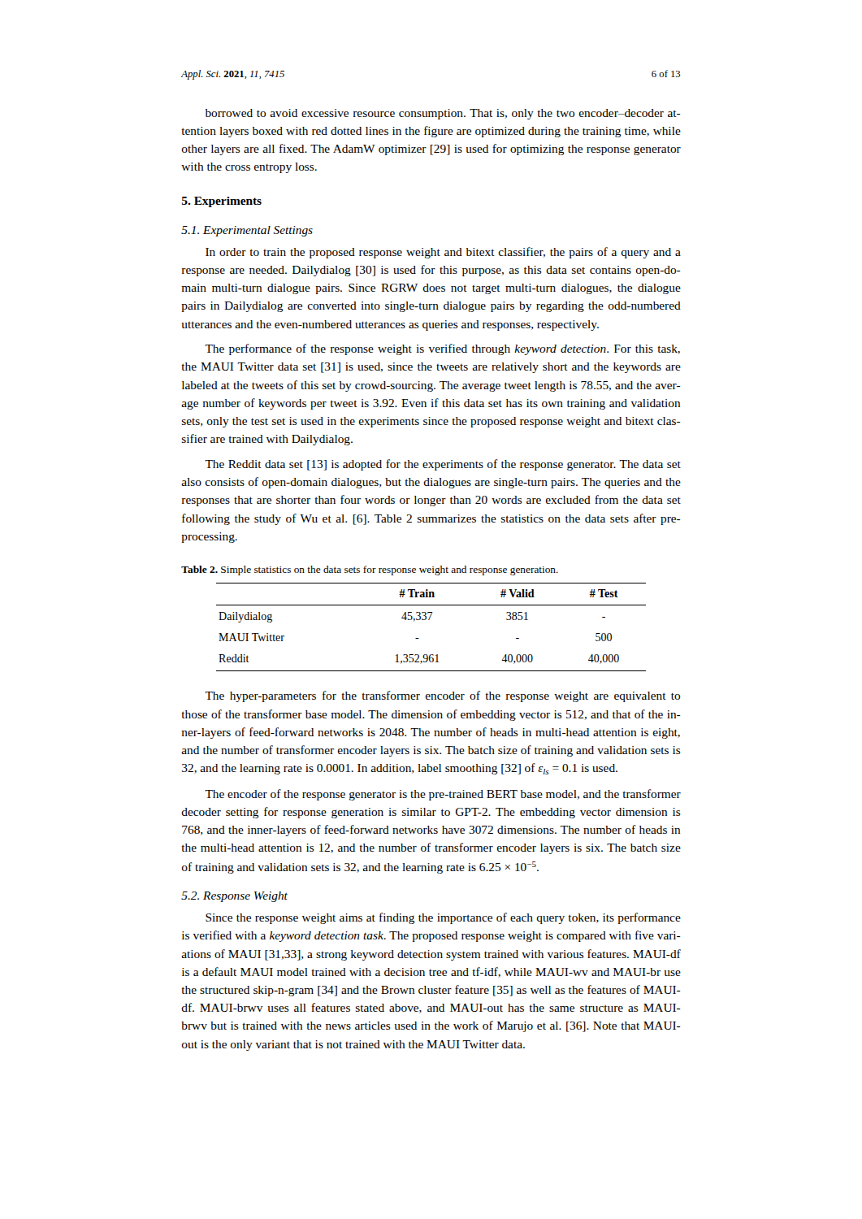Appl. Sci. 2021, 11, 7415
6 of 13
borrowed to avoid excessive resource consumption. That is, only the two encoder–decoder attention layers boxed with red dotted lines in the figure are optimized during the training time, while other layers are all fixed. The AdamW optimizer [29] is used for optimizing the response generator with the cross entropy loss.
5. Experiments
5.1. Experimental Settings
In order to train the proposed response weight and bitext classifier, the pairs of a query and a response are needed. Dailydialog [30] is used for this purpose, as this data set contains open-domain multi-turn dialogue pairs. Since RGRW does not target multi-turn dialogues, the dialogue pairs in Dailydialog are converted into single-turn dialogue pairs by regarding the odd-numbered utterances and the even-numbered utterances as queries and responses, respectively.
The performance of the response weight is verified through keyword detection. For this task, the MAUI Twitter data set [31] is used, since the tweets are relatively short and the keywords are labeled at the tweets of this set by crowd-sourcing. The average tweet length is 78.55, and the average number of keywords per tweet is 3.92. Even if this data set has its own training and validation sets, only the test set is used in the experiments since the proposed response weight and bitext classifier are trained with Dailydialog.
The Reddit data set [13] is adopted for the experiments of the response generator. The data set also consists of open-domain dialogues, but the dialogues are single-turn pairs. The queries and the responses that are shorter than four words or longer than 20 words are excluded from the data set following the study of Wu et al. [6]. Table 2 summarizes the statistics on the data sets after pre-processing.
Table 2. Simple statistics on the data sets for response weight and response generation.
| | # Train | # Valid | # Test |
| --- | --- | --- | --- |
| Dailydialog | 45,337 | 3851 | - |
| MAUI Twitter | - | - | 500 |
| Reddit | 1,352,961 | 40,000 | 40,000 |
The hyper-parameters for the transformer encoder of the response weight are equivalent to those of the transformer base model. The dimension of embedding vector is 512, and that of the inner-layers of feed-forward networks is 2048. The number of heads in multi-head attention is eight, and the number of transformer encoder layers is six. The batch size of training and validation sets is 32, and the learning rate is 0.0001. In addition, label smoothing [32] of εls = 0.1 is used.
The encoder of the response generator is the pre-trained BERT base model, and the transformer decoder setting for response generation is similar to GPT-2. The embedding vector dimension is 768, and the inner-layers of feed-forward networks have 3072 dimensions. The number of heads in the multi-head attention is 12, and the number of transformer encoder layers is six. The batch size of training and validation sets is 32, and the learning rate is 6.25 × 10−5.
5.2. Response Weight
Since the response weight aims at finding the importance of each query token, its performance is verified with a keyword detection task. The proposed response weight is compared with five variations of MAUI [31,33], a strong keyword detection system trained with various features. MAUI-df is a default MAUI model trained with a decision tree and tf-idf, while MAUI-wv and MAUI-br use the structured skip-n-gram [34] and the Brown cluster feature [35] as well as the features of MAUI-df. MAUI-brwv uses all features stated above, and MAUI-out has the same structure as MAUI-brwv but is trained with the news articles used in the work of Marujo et al. [36]. Note that MAUI-out is the only variant that is not trained with the MAUI Twitter data.